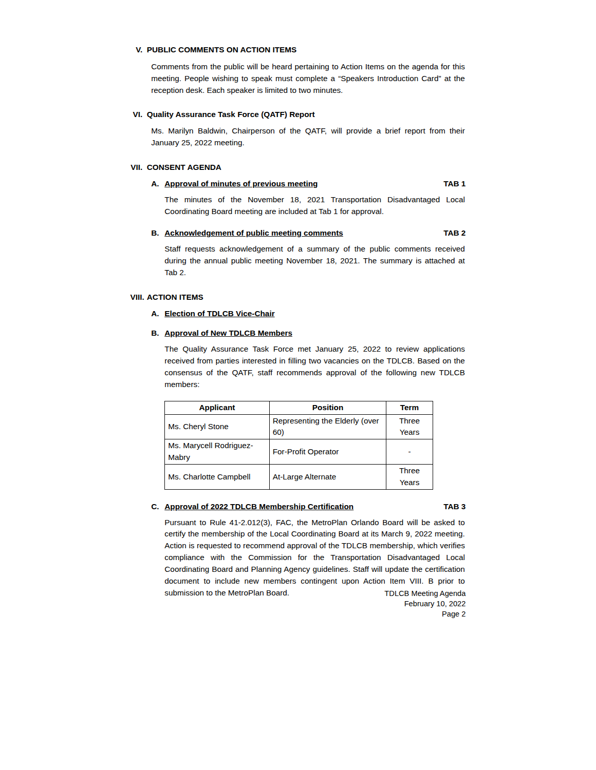V.
PUBLIC COMMENTS ON ACTION ITEMS
Comments from the public will be heard pertaining to Action Items on the agenda for this meeting. People wishing to speak must complete a “Speakers Introduction Card” at the reception desk. Each speaker is limited to two minutes.
VI.
Quality Assurance Task Force (QATF) Report
Ms. Marilyn Baldwin, Chairperson of the QATF, will provide a brief report from their January 25, 2022 meeting.
VII.
CONSENT AGENDA
A.
Approval of minutes of previous meeting TAB 1
The minutes of the November 18, 2021 Transportation Disadvantaged Local Coordinating Board meeting are included at Tab 1 for approval.
B.
Acknowledgement of public meeting comments TAB 2
Staff requests acknowledgement of a summary of the public comments received during the annual public meeting November 18, 2021. The summary is attached at Tab 2.
VIII.
ACTION ITEMS
A.
Election of TDLCB Vice-Chair
B.
Approval of New TDLCB Members
The Quality Assurance Task Force met January 25, 2022 to review applications received from parties interested in filling two vacancies on the TDLCB. Based on the consensus of the QATF, staff recommends approval of the following new TDLCB members:
| Applicant | Position | Term |
| --- | --- | --- |
| Ms. Cheryl Stone | Representing the Elderly (over 60) | Three Years |
| Ms. Marycell Rodriguez-Mabry | For-Profit Operator | - |
| Ms. Charlotte Campbell | At-Large Alternate | Three Years |
C.
Approval of 2022 TDLCB Membership Certification TAB 3
Pursuant to Rule 41-2.012(3), FAC, the MetroPlan Orlando Board will be asked to certify the membership of the Local Coordinating Board at its March 9, 2022 meeting. Action is requested to recommend approval of the TDLCB membership, which verifies compliance with the Commission for the Transportation Disadvantaged Local Coordinating Board and Planning Agency guidelines. Staff will update the certification document to include new members contingent upon Action Item VIII. B prior to submission to the MetroPlan Board.
TDLCB Meeting Agenda
February 10, 2022
Page 2